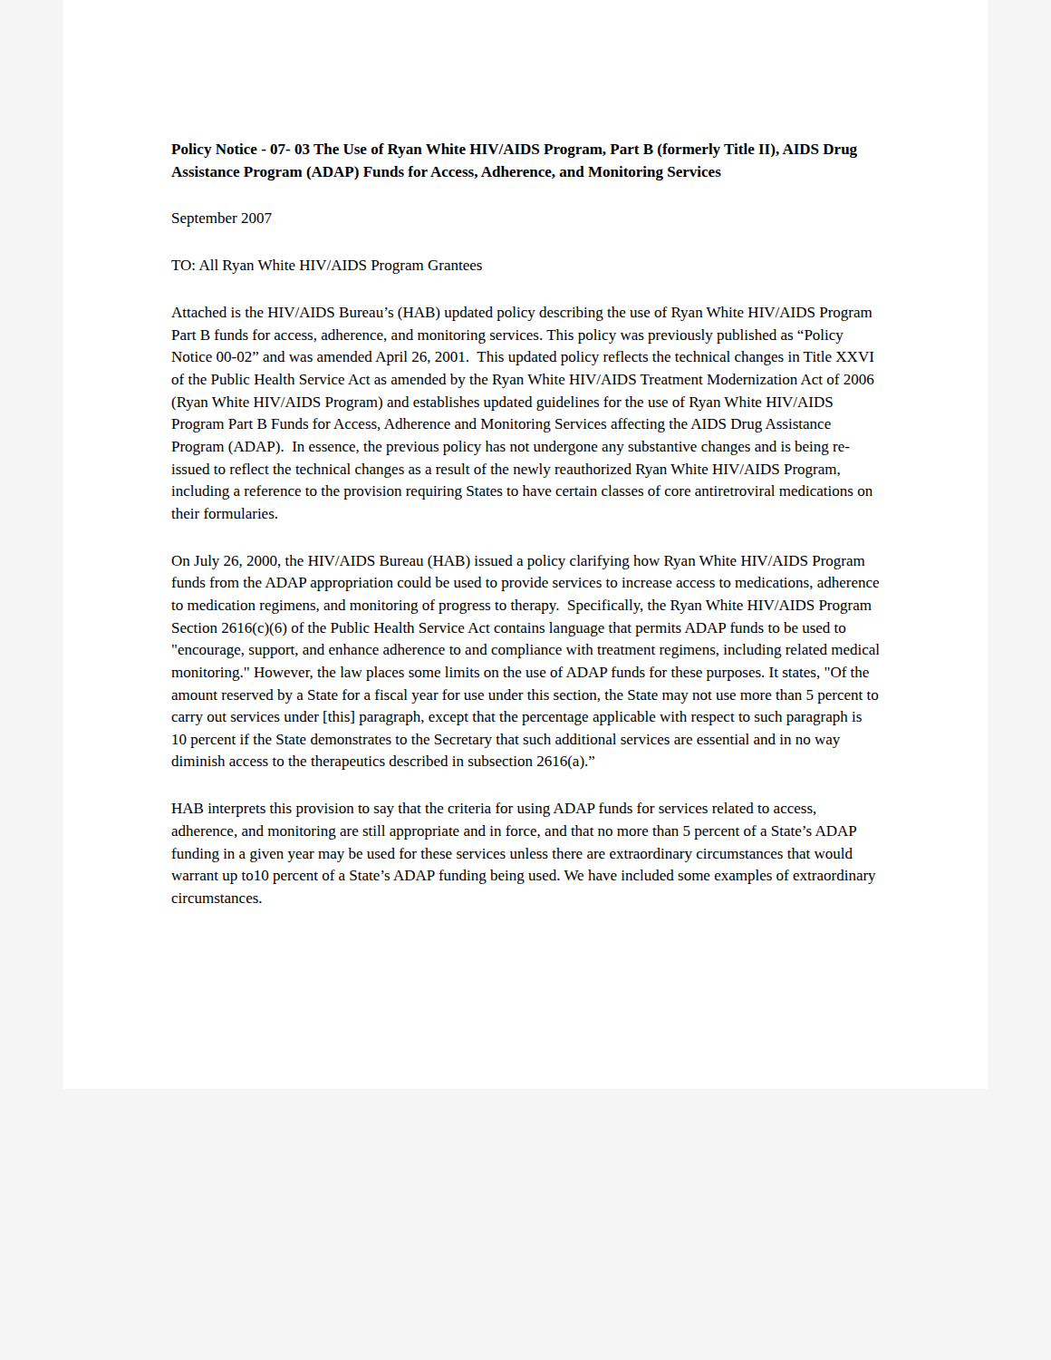Policy Notice - 07- 03 The Use of Ryan White HIV/AIDS Program, Part B (formerly Title II), AIDS Drug Assistance Program (ADAP) Funds for Access, Adherence, and Monitoring Services
September 2007
TO: All Ryan White HIV/AIDS Program Grantees
Attached is the HIV/AIDS Bureau’s (HAB) updated policy describing the use of Ryan White HIV/AIDS Program Part B funds for access, adherence, and monitoring services. This policy was previously published as “Policy Notice 00-02” and was amended April 26, 2001. This updated policy reflects the technical changes in Title XXVI of the Public Health Service Act as amended by the Ryan White HIV/AIDS Treatment Modernization Act of 2006 (Ryan White HIV/AIDS Program) and establishes updated guidelines for the use of Ryan White HIV/AIDS Program Part B Funds for Access, Adherence and Monitoring Services affecting the AIDS Drug Assistance Program (ADAP). In essence, the previous policy has not undergone any substantive changes and is being re-issued to reflect the technical changes as a result of the newly reauthorized Ryan White HIV/AIDS Program, including a reference to the provision requiring States to have certain classes of core antiretroviral medications on their formularies.
On July 26, 2000, the HIV/AIDS Bureau (HAB) issued a policy clarifying how Ryan White HIV/AIDS Program funds from the ADAP appropriation could be used to provide services to increase access to medications, adherence to medication regimens, and monitoring of progress to therapy. Specifically, the Ryan White HIV/AIDS Program Section 2616(c)(6) of the Public Health Service Act contains language that permits ADAP funds to be used to "encourage, support, and enhance adherence to and compliance with treatment regimens, including related medical monitoring." However, the law places some limits on the use of ADAP funds for these purposes. It states, "Of the amount reserved by a State for a fiscal year for use under this section, the State may not use more than 5 percent to carry out services under [this] paragraph, except that the percentage applicable with respect to such paragraph is 10 percent if the State demonstrates to the Secretary that such additional services are essential and in no way diminish access to the therapeutics described in subsection 2616(a).”
HAB interprets this provision to say that the criteria for using ADAP funds for services related to access, adherence, and monitoring are still appropriate and in force, and that no more than 5 percent of a State’s ADAP funding in a given year may be used for these services unless there are extraordinary circumstances that would warrant up to10 percent of a State’s ADAP funding being used. We have included some examples of extraordinary circumstances.